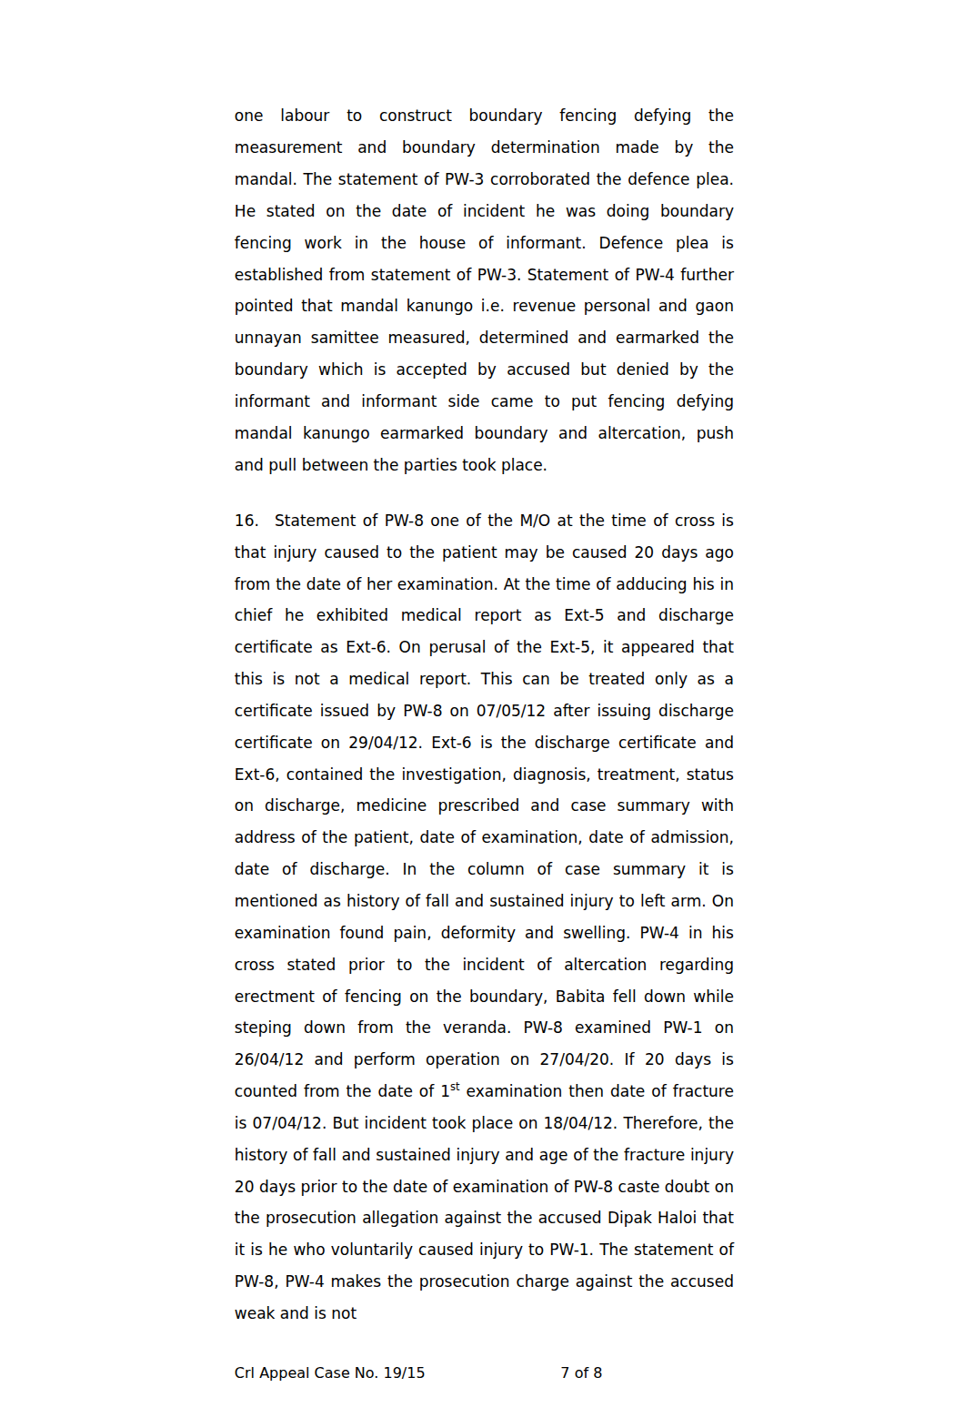one labour to construct boundary fencing defying the measurement and boundary determination made by the mandal. The statement of PW-3 corroborated the defence plea. He stated on the date of incident he was doing boundary fencing work in the house of informant. Defence plea is established from statement of PW-3. Statement of PW-4 further pointed that mandal kanungo i.e. revenue personal and gaon unnayan samittee measured, determined and earmarked the boundary which is accepted by accused but denied by the informant and informant side came to put fencing defying mandal kanungo earmarked boundary and altercation, push and pull between the parties took place.
16. Statement of PW-8 one of the M/O at the time of cross is that injury caused to the patient may be caused 20 days ago from the date of her examination. At the time of adducing his in chief he exhibited medical report as Ext-5 and discharge certificate as Ext-6. On perusal of the Ext-5, it appeared that this is not a medical report. This can be treated only as a certificate issued by PW-8 on 07/05/12 after issuing discharge certificate on 29/04/12. Ext-6 is the discharge certificate and Ext-6, contained the investigation, diagnosis, treatment, status on discharge, medicine prescribed and case summary with address of the patient, date of examination, date of admission, date of discharge. In the column of case summary it is mentioned as history of fall and sustained injury to left arm. On examination found pain, deformity and swelling. PW-4 in his cross stated prior to the incident of altercation regarding erectment of fencing on the boundary, Babita fell down while steping down from the veranda. PW-8 examined PW-1 on 26/04/12 and perform operation on 27/04/20. If 20 days is counted from the date of 1st examination then date of fracture is 07/04/12. But incident took place on 18/04/12. Therefore, the history of fall and sustained injury and age of the fracture injury 20 days prior to the date of examination of PW-8 caste doubt on the prosecution allegation against the accused Dipak Haloi that it is he who voluntarily caused injury to PW-1. The statement of PW-8, PW-4 makes the prosecution charge against the accused weak and is not
Crl Appeal Case No. 19/15 7 of 8